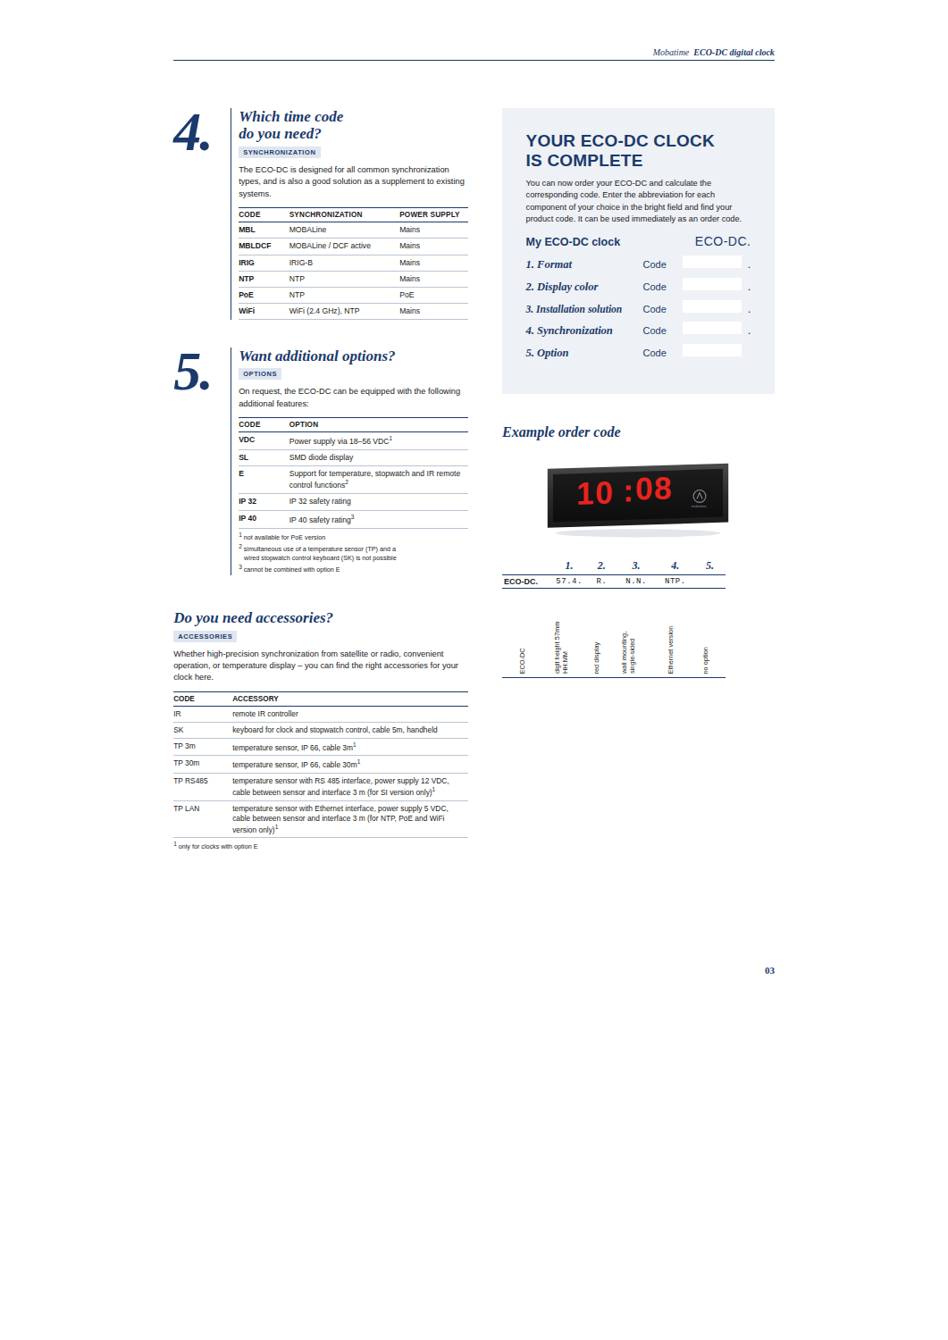Mobatime ECO-DC digital clock
4.
Which time code
do you need?
SYNCHRONIZATION
The ECO-DC is designed for all common synchro­nization types, and is also a good solution as a supplement to existing systems.
| CODE | SYNCHRONIZATION | POWER SUPPLY |
| --- | --- | --- |
| MBL | MOBALine | Mains |
| MBLDCF | MOBALine / DCF active | Mains |
| IRIG | IRIG-B | Mains |
| NTP | NTP | Mains |
| PoE | NTP | PoE |
| WiFi | WiFi (2.4 GHz), NTP | Mains |
5.
Want additional options?
OPTIONS
On request, the ECO-DC can be equipped with the following additional features:
| CODE | OPTION |
| --- | --- |
| VDC | Power supply via 18–56 VDC 1 |
| SL | SMD diode display |
| E | Support for temperature, stopwatch and IR remote control functions 2 |
| IP 32 | IP 32 safety rating |
| IP 40 | IP 40 safety rating 3 |
1 not available for PoE version
2 simultaneous use of a temperature sensor (TP) and a
wired stopwatch control keyboard (SK) is not possible
3 cannot be combined with option E
Do you need accessories?
ACCESSORIES
Whether high-precision synchronization from satellite or radio, convenient operation, or temperature display – you can find the right accessories for your clock here.
| CODE | ACCESSORY |
| --- | --- |
| IR | remote IR controller |
| SK | keyboard for clock and stopwatch control, cable 5m, handheld |
| TP 3m | temperature sensor, IP 66, cable 3m 1 |
| TP 30m | temperature sensor, IP 66, cable 30m 1 |
| TP RS485 | temperature sensor with RS 485 interface, power supply 12 VDC, cable between sensor and interface 3 m (for SI version only) 1 |
| TP LAN | temperature sensor with Ethernet interface, power supply 5 VDC, cable between sensor and interface 3 m (for NTP, PoE and WiFi version only) 1 |
1 only for clocks with option E
YOUR ECO-DC CLOCK
IS COMPLETE
You can now order your ECO-DC and calculate the corresponding code. Enter the abbreviation for each component of your choice in the bright field and find your product code. It can be used immediately as an order code.
My ECO-DC clock ECO-DC.
1. Format Code .
2. Display color Code .
3. Installation solution Code .
4. Synchronization Code .
5. Option Code
Example order code
10 : 08 mobatime
1. 2. 3. 4. 5.
ECO-DC. 57.4. R. N.N. NTP.
ECO-DC
digit height 57mm
HH:MM
red display
wall mounting,
single-sided
Ethernet version
no option
03